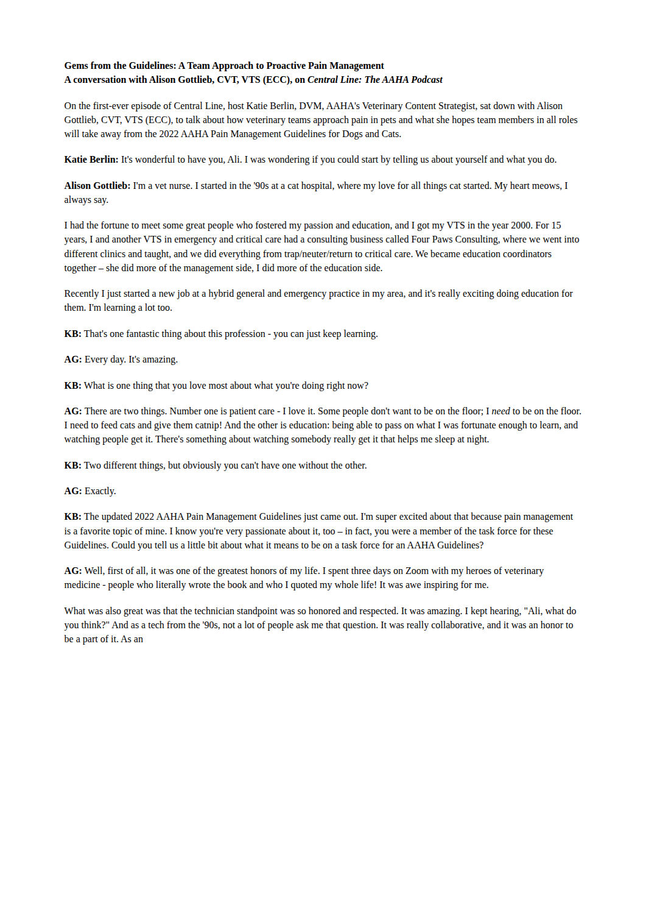Gems from the Guidelines: A Team Approach to Proactive Pain Management A conversation with Alison Gottlieb, CVT, VTS (ECC), on Central Line: The AAHA Podcast
On the first-ever episode of Central Line, host Katie Berlin, DVM, AAHA's Veterinary Content Strategist, sat down with Alison Gottlieb, CVT, VTS (ECC), to talk about how veterinary teams approach pain in pets and what she hopes team members in all roles will take away from the 2022 AAHA Pain Management Guidelines for Dogs and Cats.
Katie Berlin: It's wonderful to have you, Ali. I was wondering if you could start by telling us about yourself and what you do.
Alison Gottlieb: I'm a vet nurse. I started in the '90s at a cat hospital, where my love for all things cat started. My heart meows, I always say.
I had the fortune to meet some great people who fostered my passion and education, and I got my VTS in the year 2000. For 15 years, I and another VTS in emergency and critical care had a consulting business called Four Paws Consulting, where we went into different clinics and taught, and we did everything from trap/neuter/return to critical care. We became education coordinators together – she did more of the management side, I did more of the education side.
Recently I just started a new job at a hybrid general and emergency practice in my area, and it's really exciting doing education for them. I'm learning a lot too.
KB: That's one fantastic thing about this profession - you can just keep learning.
AG: Every day. It's amazing.
KB: What is one thing that you love most about what you're doing right now?
AG: There are two things. Number one is patient care - I love it. Some people don't want to be on the floor; I need to be on the floor. I need to feed cats and give them catnip! And the other is education: being able to pass on what I was fortunate enough to learn, and watching people get it. There's something about watching somebody really get it that helps me sleep at night.
KB: Two different things, but obviously you can't have one without the other.
AG: Exactly.
KB: The updated 2022 AAHA Pain Management Guidelines just came out. I'm super excited about that because pain management is a favorite topic of mine. I know you're very passionate about it, too – in fact, you were a member of the task force for these Guidelines. Could you tell us a little bit about what it means to be on a task force for an AAHA Guidelines?
AG: Well, first of all, it was one of the greatest honors of my life. I spent three days on Zoom with my heroes of veterinary medicine - people who literally wrote the book and who I quoted my whole life! It was awe inspiring for me.
What was also great was that the technician standpoint was so honored and respected. It was amazing. I kept hearing, "Ali, what do you think?" And as a tech from the '90s, not a lot of people ask me that question. It was really collaborative, and it was an honor to be a part of it. As an